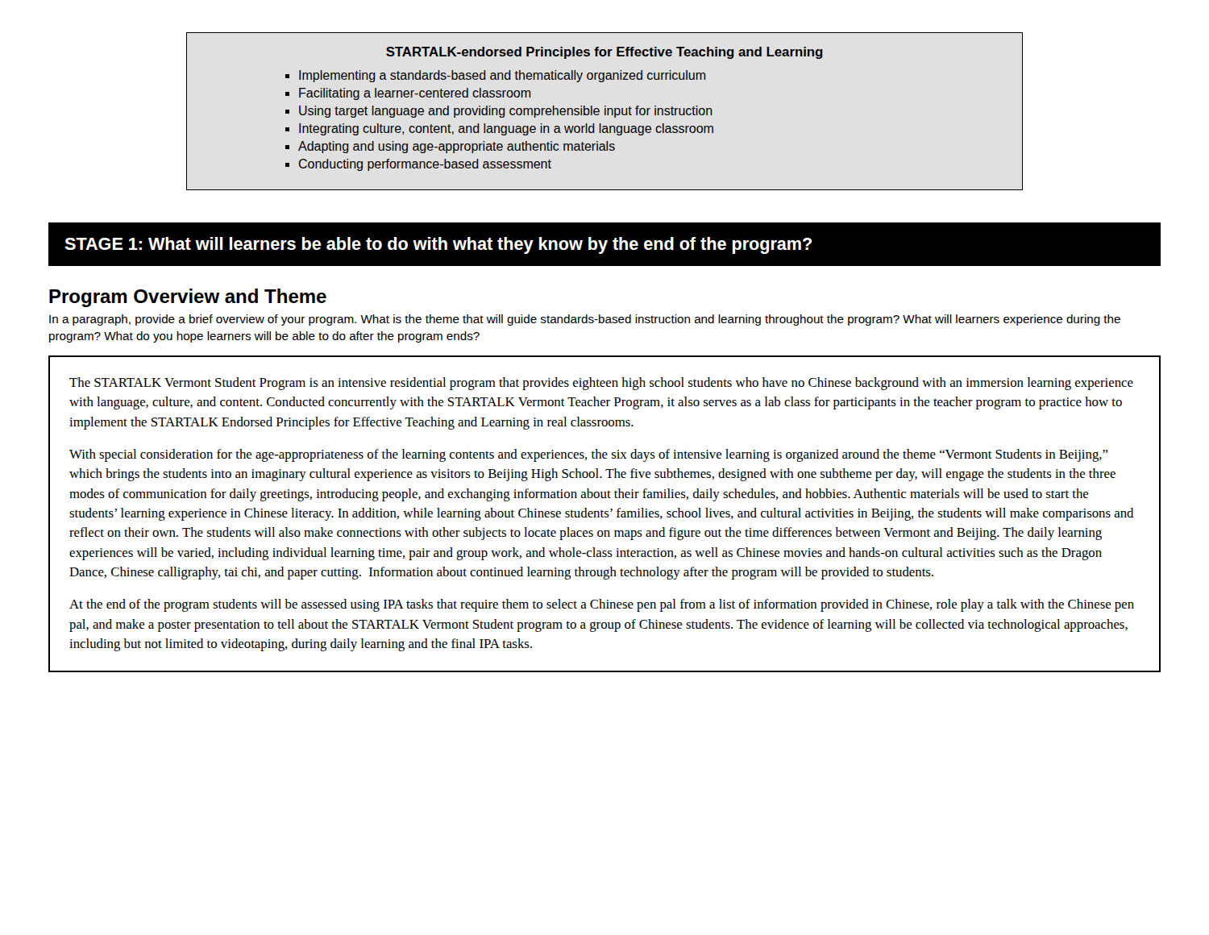STARTALK-endorsed Principles for Effective Teaching and Learning
Implementing a standards-based and thematically organized curriculum
Facilitating a learner-centered classroom
Using target language and providing comprehensible input for instruction
Integrating culture, content, and language in a world language classroom
Adapting and using age-appropriate authentic materials
Conducting performance-based assessment
STAGE 1: What will learners be able to do with what they know by the end of the program?
Program Overview and Theme
In a paragraph, provide a brief overview of your program. What is the theme that will guide standards-based instruction and learning throughout the program? What will learners experience during the program? What do you hope learners will be able to do after the program ends?
The STARTALK Vermont Student Program is an intensive residential program that provides eighteen high school students who have no Chinese background with an immersion learning experience with language, culture, and content. Conducted concurrently with the STARTALK Vermont Teacher Program, it also serves as a lab class for participants in the teacher program to practice how to implement the STARTALK Endorsed Principles for Effective Teaching and Learning in real classrooms.
With special consideration for the age-appropriateness of the learning contents and experiences, the six days of intensive learning is organized around the theme “Vermont Students in Beijing,” which brings the students into an imaginary cultural experience as visitors to Beijing High School. The five subthemes, designed with one subtheme per day, will engage the students in the three modes of communication for daily greetings, introducing people, and exchanging information about their families, daily schedules, and hobbies. Authentic materials will be used to start the students’ learning experience in Chinese literacy. In addition, while learning about Chinese students’ families, school lives, and cultural activities in Beijing, the students will make comparisons and reflect on their own. The students will also make connections with other subjects to locate places on maps and figure out the time differences between Vermont and Beijing. The daily learning experiences will be varied, including individual learning time, pair and group work, and whole-class interaction, as well as Chinese movies and hands-on cultural activities such as the Dragon Dance, Chinese calligraphy, tai chi, and paper cutting. Information about continued learning through technology after the program will be provided to students.
At the end of the program students will be assessed using IPA tasks that require them to select a Chinese pen pal from a list of information provided in Chinese, role play a talk with the Chinese pen pal, and make a poster presentation to tell about the STARTALK Vermont Student program to a group of Chinese students. The evidence of learning will be collected via technological approaches, including but not limited to videotaping, during daily learning and the final IPA tasks.